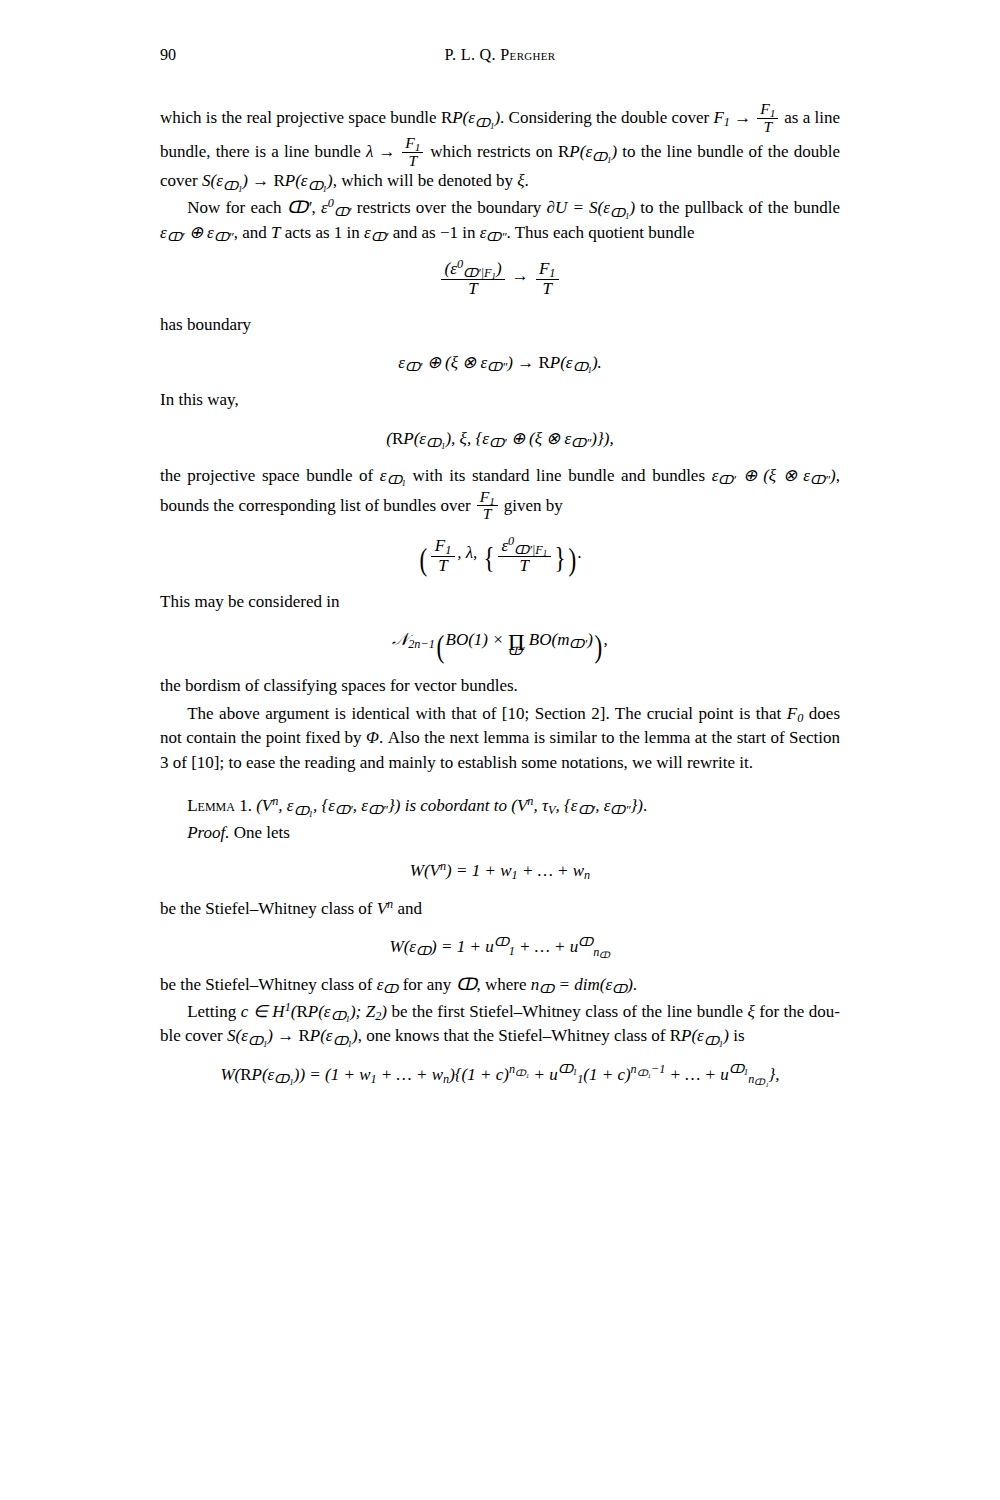90 P. L. Q. Pergher 90
which is the real projective space bundle RP(εↀ1). Considering the double cover F1 → F1 T as a line bundle, there is a line bundle λ → F1 T which restricts on RP(εↀ1) to the line bundle of the double cover S(εↀ1) → RP(εↀ1), which will be denoted by ξ.
Now for each ↀ′, ε0ↀ′ restricts over the boundary ∂U = S(εↀ1) to the pullback of the bundle εↀ′ ⊕ εↀ″, and T acts as 1 in εↀ′ and as −1 in εↀ″. Thus each quotient bundle
(ε0ↀ′|F1) T → F1 T
has boundary
εↀ′ ⊕ (ξ ⊗ εↀ″) → RP(εↀ1).
In this way,
(RP(εↀ1), ξ, {εↀ′ ⊕ (ξ ⊗ εↀ″)}),
the projective space bundle of εↀ1 with its standard line bundle and bundles εↀ′ ⊕ (ξ ⊗ εↀ″), bounds the corresponding list of bundles over F1 T given by
(F1 T, λ, {ε0ↀ′|F1 T}).
This may be considered in
𝒩2n−1(BO(1) × Πↀ′ BO(mↀ′)),
the bordism of classifying spaces for vector bundles.
The above argument is identical with that of [10; Section 2]. The crucial point is that F0 does not contain the point fixed by Φ. Also the next lemma is similar to the lemma at the start of Section 3 of [10]; to ease the reading and mainly to establish some notations, we will rewrite it.
Lemma 1. (Vn, εↀ1, {εↀ′, εↀ″}) is cobordant to (Vn, τV, {εↀ′, εↀ″}).
Proof. One lets
W(Vn) = 1 + w1 + … + wn
be the Stiefel–Whitney class of Vn and
W(εↀ) = 1 + uↀ1 + … + uↀnↀ
be the Stiefel–Whitney class of εↀ for any ↀ, where nↀ = dim(εↀ).
Letting c ∈ H1(RP(εↀ1); Z2) be the first Stiefel–Whitney class of the line bundle ξ for the double cover S(εↀ1) → RP(εↀ1), one knows that the Stiefel–Whitney class of RP(εↀ1) is
W(RP(εↀ1)) = (1 + w1 + … + wn){(1 + c)nↀ1 + uↀ11(1 + c)nↀ1−1 + … + uↀ1nↀ1},